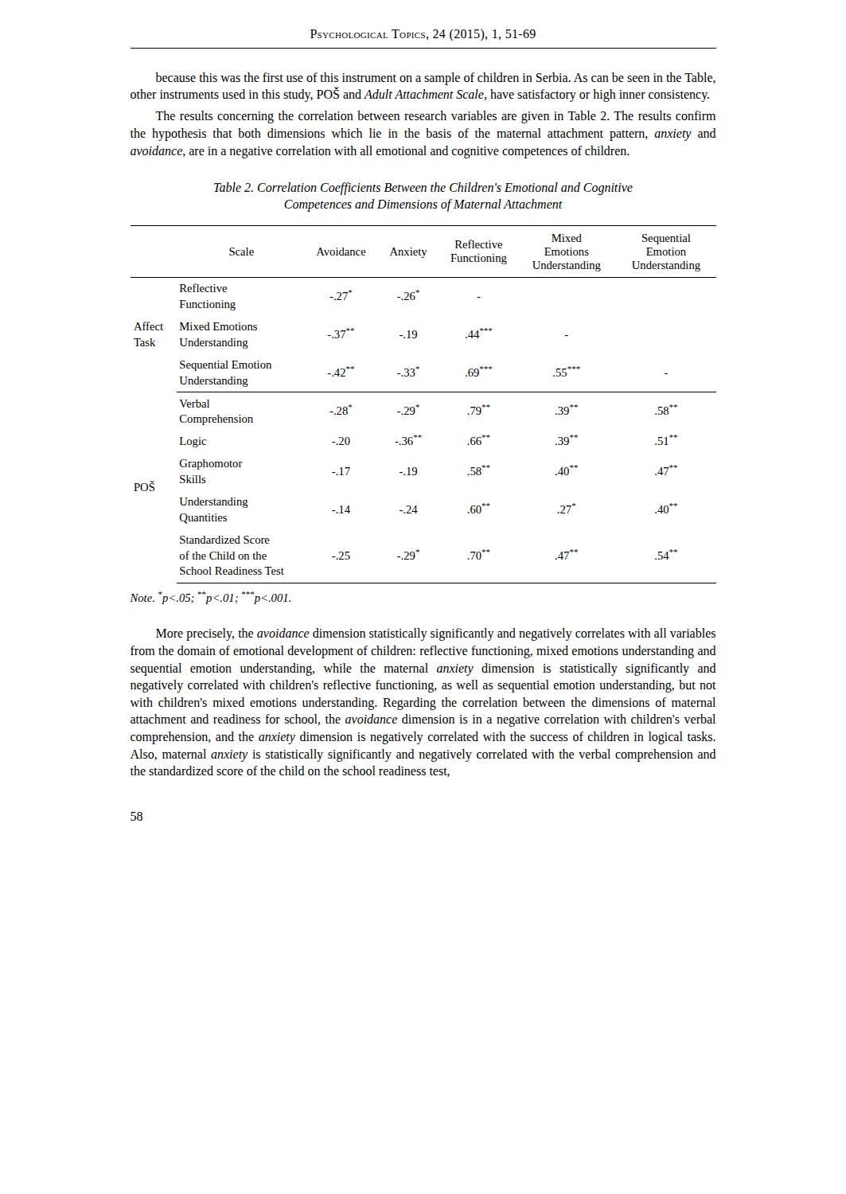Psychological Topics, 24 (2015), 1, 51-69
because this was the first use of this instrument on a sample of children in Serbia. As can be seen in the Table, other instruments used in this study, POŠ and Adult Attachment Scale, have satisfactory or high inner consistency.
The results concerning the correlation between research variables are given in Table 2. The results confirm the hypothesis that both dimensions which lie in the basis of the maternal attachment pattern, anxiety and avoidance, are in a negative correlation with all emotional and cognitive competences of children.
Table 2. Correlation Coefficients Between the Children's Emotional and Cognitive
Competences and Dimensions of Maternal Attachment
| | Scale | Avoidance | Anxiety | Reflective Functioning | Mixed Emotions Understanding | Sequential Emotion Understanding |
| --- | --- | --- | --- | --- | --- | --- |
| Affect Task | Reflective Functioning | -.27 * | -.26 * | - | | |
| Mixed Emotions Understanding | -.37 ** | -.19 | .44 *** | - | |
| Sequential Emotion Understanding | -.42 ** | -.33 * | .69 *** | .55 *** | - |
| POŠ | Verbal Comprehension | -.28 * | -.29 * | .79 ** | .39 ** | .58 ** |
| Logic | -.20 | -.36 ** | .66 ** | .39 ** | .51 ** |
| Graphomotor Skills | -.17 | -.19 | .58 ** | .40 ** | .47 ** |
| Understanding Quantities | -.14 | -.24 | .60 ** | .27 * | .40 ** |
| Standardized Score of the Child on the School Readiness Test | -.25 | -.29 * | .70 ** | .47 ** | .54 ** |
Note. *p<.05; **p<.01; ***p<.001.
More precisely, the avoidance dimension statistically significantly and negatively correlates with all variables from the domain of emotional development of children: reflective functioning, mixed emotions understanding and sequential emotion understanding, while the maternal anxiety dimension is statistically significantly and negatively correlated with children's reflective functioning, as well as sequential emotion understanding, but not with children's mixed emotions understanding. Regarding the correlation between the dimensions of maternal attachment and readiness for school, the avoidance dimension is in a negative correlation with children's verbal comprehension, and the anxiety dimension is negatively correlated with the success of children in logical tasks. Also, maternal anxiety is statistically significantly and negatively correlated with the verbal comprehension and the standardized score of the child on the school readiness test,
58